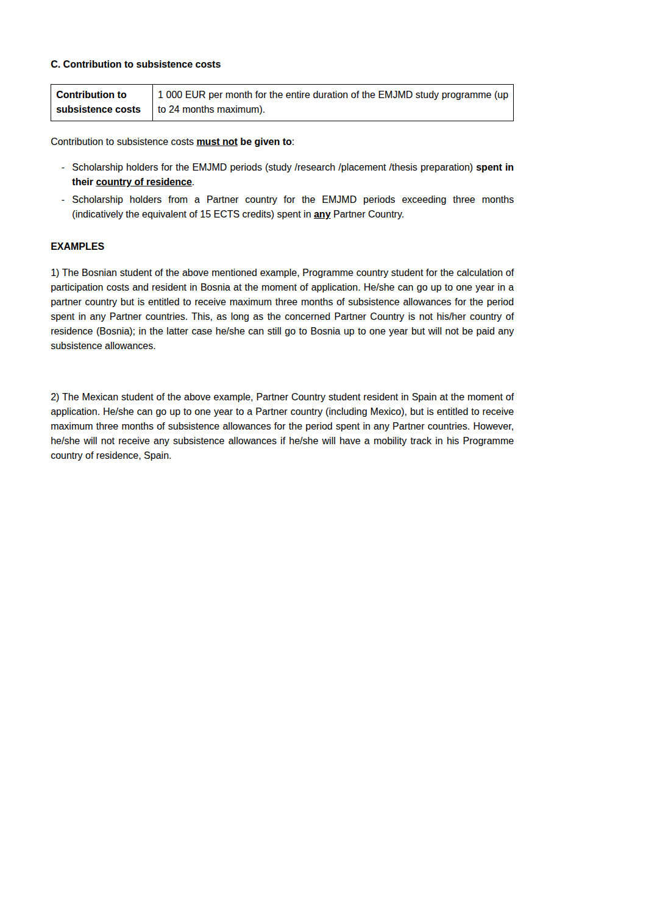C. Contribution to subsistence costs
| Contribution to subsistence costs | 1 000 EUR per month for the entire duration of the EMJMD study programme (up to 24 months maximum). |
Contribution to subsistence costs must not be given to:
Scholarship holders for the EMJMD periods (study /research /placement /thesis preparation) spent in their country of residence.
Scholarship holders from a Partner country for the EMJMD periods exceeding three months (indicatively the equivalent of 15 ECTS credits) spent in any Partner Country.
EXAMPLES
1) The Bosnian student of the above mentioned example, Programme country student for the calculation of participation costs and resident in Bosnia at the moment of application. He/she can go up to one year in a partner country but is entitled to receive maximum three months of subsistence allowances for the period spent in any Partner countries. This, as long as the concerned Partner Country is not his/her country of residence (Bosnia); in the latter case he/she can still go to Bosnia up to one year but will not be paid any subsistence allowances.
2) The Mexican student of the above example, Partner Country student resident in Spain at the moment of application. He/she can go up to one year to a Partner country (including Mexico), but is entitled to receive maximum three months of subsistence allowances for the period spent in any Partner countries. However, he/she will not receive any subsistence allowances if he/she will have a mobility track in his Programme country of residence, Spain.